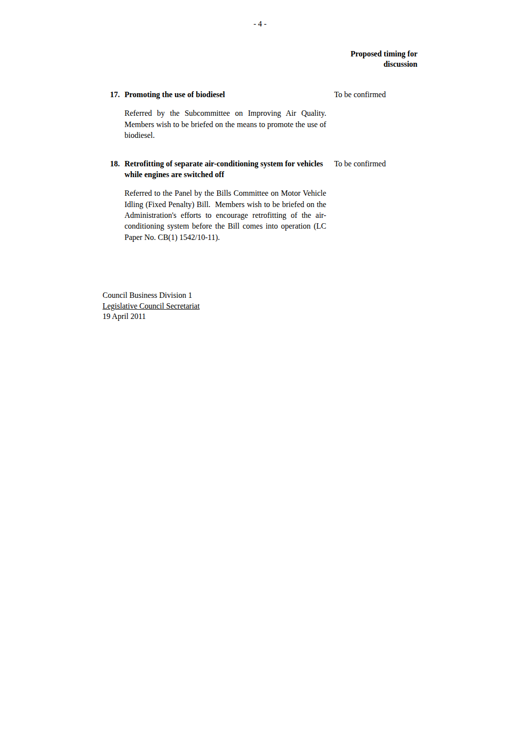- 4 -
Proposed timing for
discussion
17.
Promoting the use of biodiesel
Referred by the Subcommittee on Improving Air Quality. Members wish to be briefed on the means to promote the use of biodiesel.
To be confirmed
18.
Retrofitting of separate air-conditioning system for vehicles while engines are switched off
Referred to the Panel by the Bills Committee on Motor Vehicle Idling (Fixed Penalty) Bill. Members wish to be briefed on the Administration's efforts to encourage retrofitting of the air-conditioning system before the Bill comes into operation (LC Paper No. CB(1) 1542/10-11).
To be confirmed
Council Business Division 1
Legislative Council Secretariat
19 April 2011